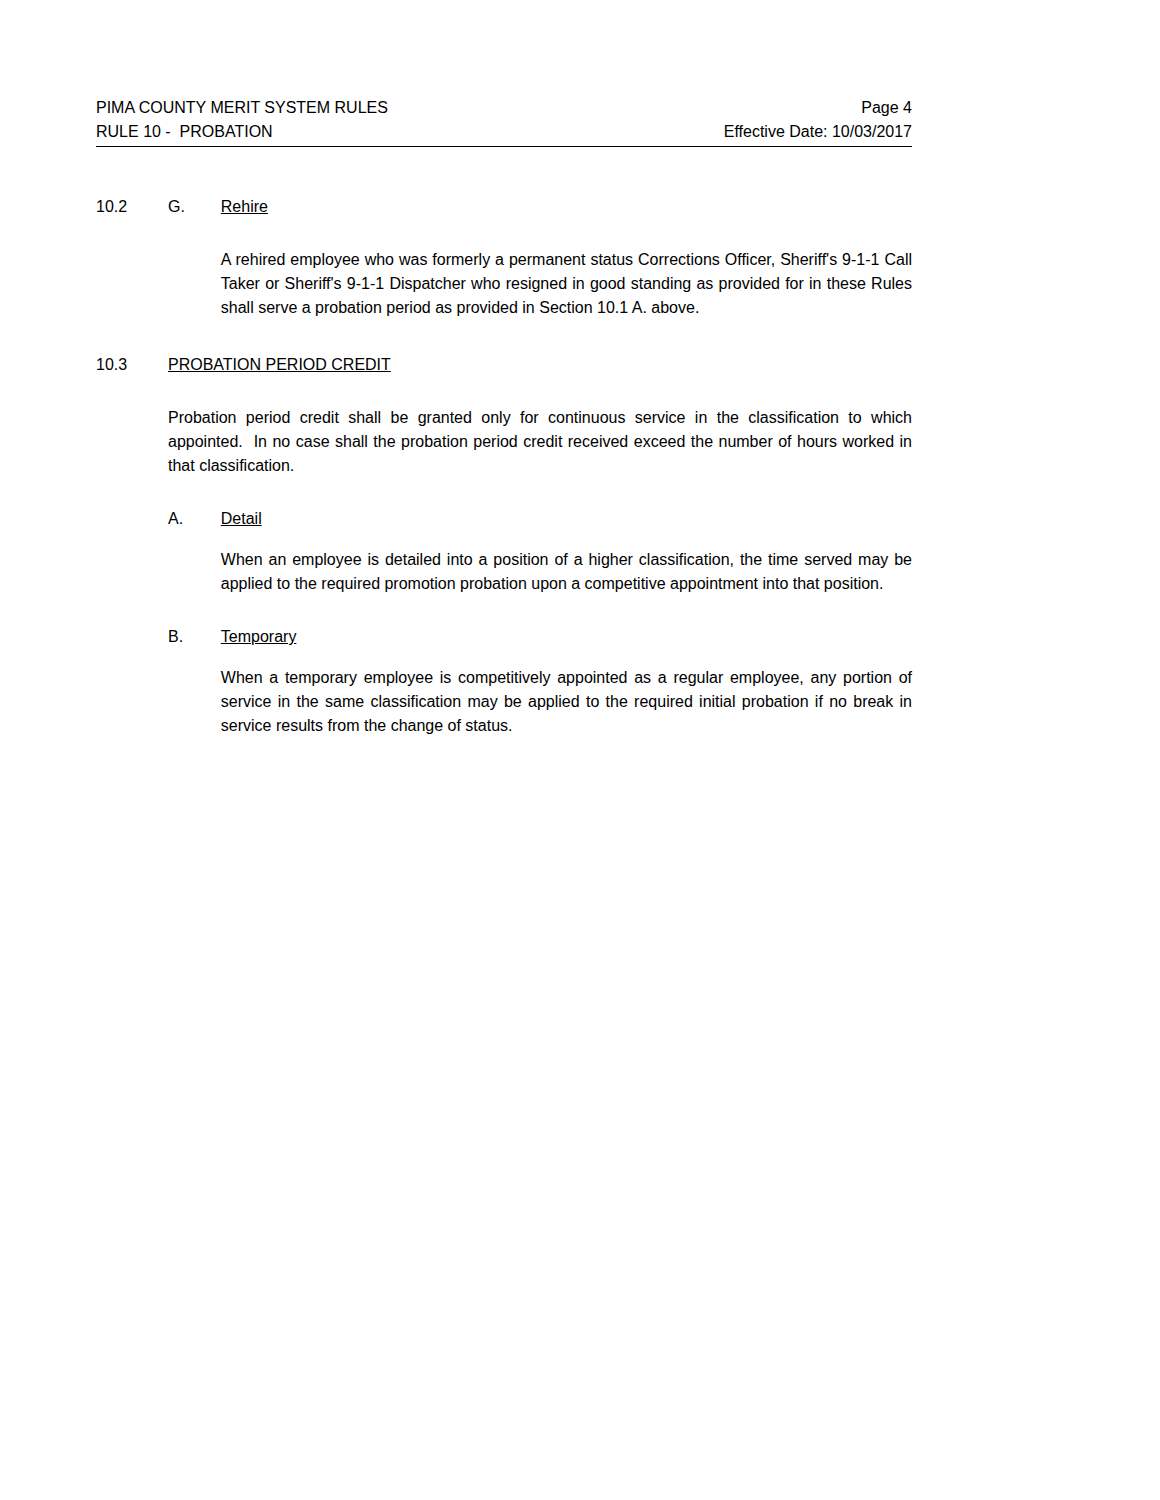PIMA COUNTY MERIT SYSTEM RULES
Page 4
RULE 10 - PROBATION
Effective Date: 10/03/2017
10.2
G.
Rehire
A rehired employee who was formerly a permanent status Corrections Officer, Sheriff's 9-1-1 Call Taker or Sheriff's 9-1-1 Dispatcher who resigned in good standing as provided for in these Rules shall serve a probation period as provided in Section 10.1 A. above.
10.3
PROBATION PERIOD CREDIT
Probation period credit shall be granted only for continuous service in the classification to which appointed. In no case shall the probation period credit received exceed the number of hours worked in that classification.
A.
Detail
When an employee is detailed into a position of a higher classification, the time served may be applied to the required promotion probation upon a competitive appointment into that position.
B.
Temporary
When a temporary employee is competitively appointed as a regular employee, any portion of service in the same classification may be applied to the required initial probation if no break in service results from the change of status.